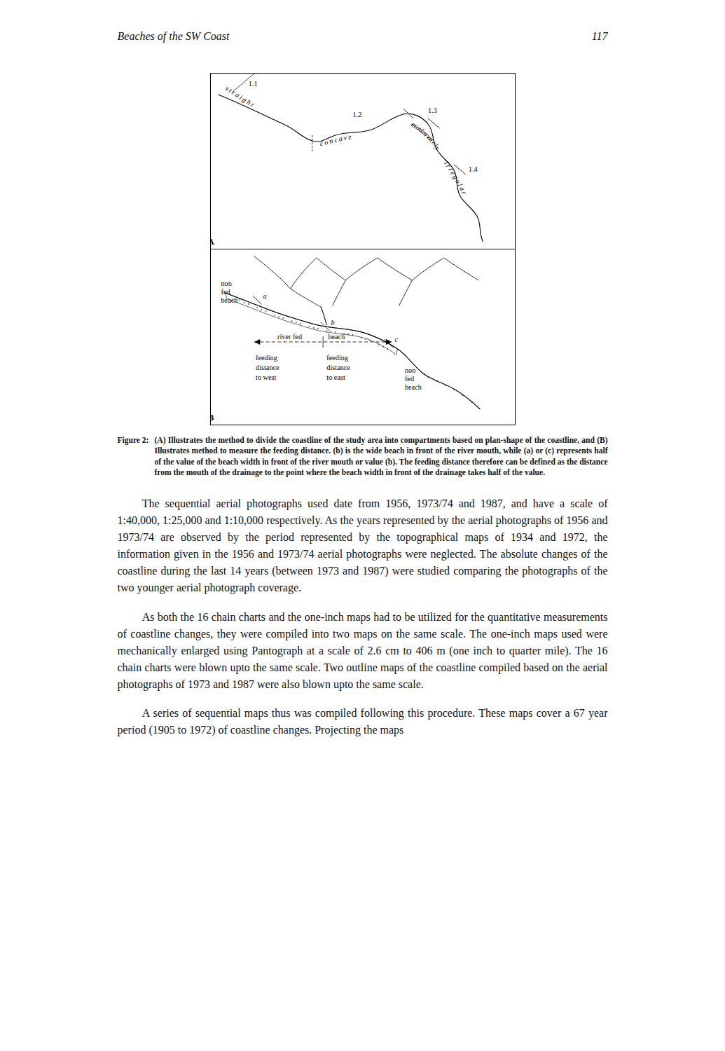Beaches of the SW Coast 117
straight concave moderately concave irregular 1.1 1.2 1.3 1.4 A
a b c non fed beach non fed beach river fed beach feeding distance to west feeding distance to east B
| Figure 2: | (A) Illustrates the method to divide the coastline of the study area into compartments based on plan-shape of the coastline, and (B) Illustrates method to measure the feeding distance. (b) is the wide beach in front of the river mouth, while (a) or (c) represents half of the value of the beach width in front of the river mouth or value (b). The feeding distance therefore can be defined as the distance from the mouth of the drainage to the point where the beach width in front of the drainage takes half of the value. |
The sequential aerial photographs used date from 1956, 1973/74 and 1987, and have a scale of 1:40,000, 1:25,000 and 1:10,000 respectively. As the years represented by the aerial photographs of 1956 and 1973/74 are observed by the period represented by the topographical maps of 1934 and 1972, the information given in the 1956 and 1973/74 aerial photographs were neglected. The absolute changes of the coastline during the last 14 years (between 1973 and 1987) were studied comparing the photographs of the two younger aerial photograph coverage.
As both the 16 chain charts and the one-inch maps had to be utilized for the quantitative measurements of coastline changes, they were compiled into two maps on the same scale. The one-inch maps used were mechanically enlarged using Pantograph at a scale of 2.6 cm to 406 m (one inch to quarter mile). The 16 chain charts were blown upto the same scale. Two outline maps of the coastline compiled based on the aerial photographs of 1973 and 1987 were also blown upto the same scale.
A series of sequential maps thus was compiled following this procedure. These maps cover a 67 year period (1905 to 1972) of coastline changes. Projecting the maps